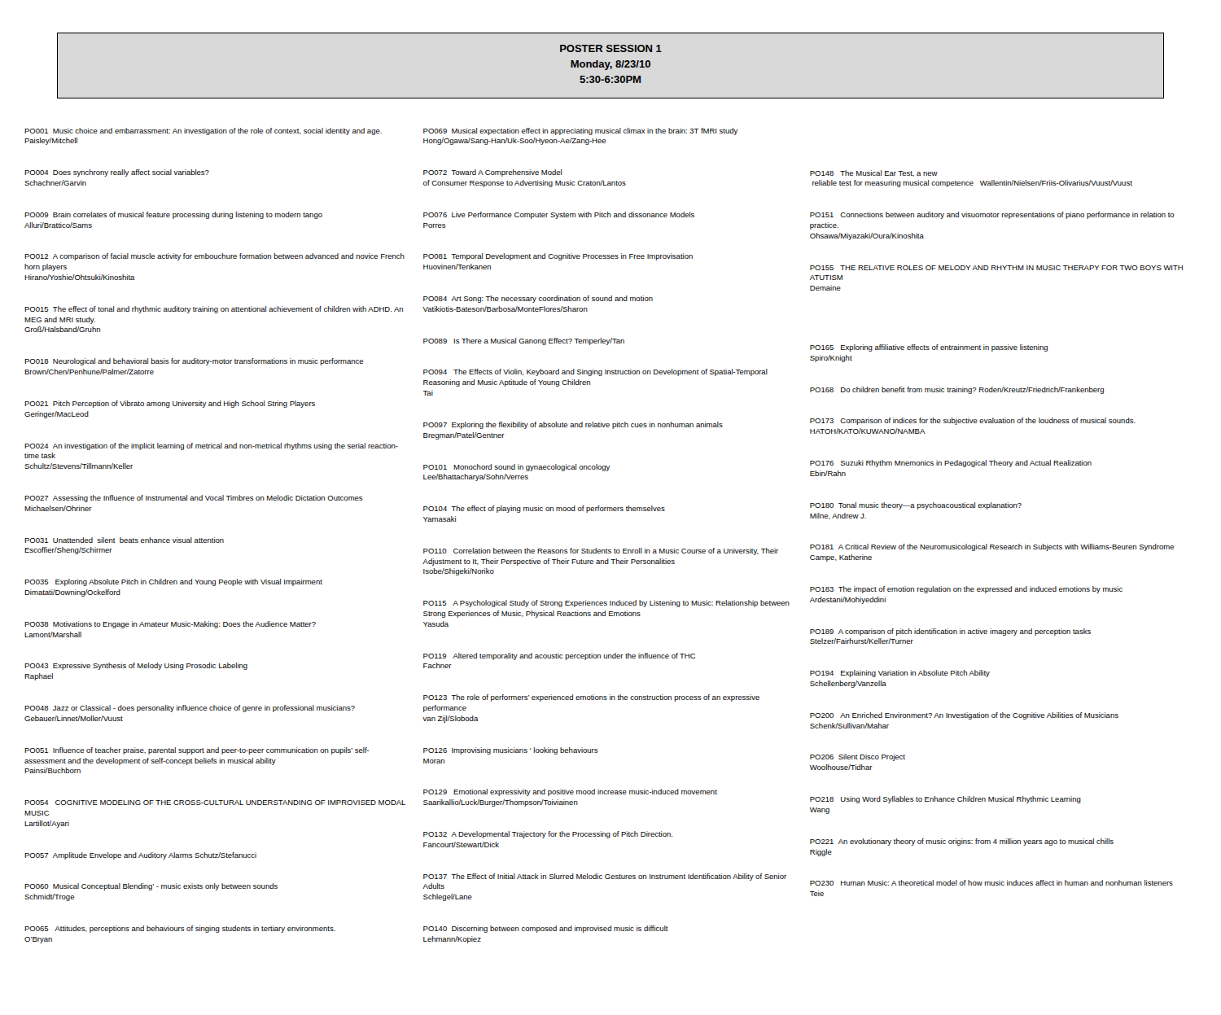POSTER SESSION 1
Monday, 8/23/10
5:30-6:30PM
PO001 Music choice and embarrassment: An investigation of the role of context, social identity and age. Paisley/Mitchell
PO004 Does synchrony really affect social variables? Schachner/Garvin
PO009 Brain correlates of musical feature processing during listening to modern tango Alluri/Brattico/Sams
PO012 A comparison of facial muscle activity for embouchure formation between advanced and novice French horn players Hirano/Yoshie/Ohtsuki/Kinoshita
PO015 The effect of tonal and rhythmic auditory training on attentional achievement of children with ADHD. An MEG and MRI study. Groß/Halsband/Gruhn
PO018 Neurological and behavioral basis for auditory-motor transformations in music performance Brown/Chen/Penhune/Palmer/Zatorre
PO021 Pitch Perception of Vibrato among University and High School String Players Geringer/MacLeod
PO024 An investigation of the implicit learning of metrical and non-metrical rhythms using the serial reaction-time task Schultz/Stevens/Tillmann/Keller
PO027 Assessing the Influence of Instrumental and Vocal Timbres on Melodic Dictation Outcomes Michaelsen/Ohriner
PO031 Unattended silent beats enhance visual attention Escoffier/Sheng/Schirmer
PO035 Exploring Absolute Pitch in Children and Young People with Visual Impairment Dimatati/Downing/Ockelford
PO038 Motivations to Engage in Amateur Music-Making: Does the Audience Matter? Lamont/Marshall
PO043 Expressive Synthesis of Melody Using Prosodic Labeling Raphael
PO048 Jazz or Classical - does personality influence choice of genre in professional musicians? Gebauer/Linnet/Moller/Vuust
PO051 Influence of teacher praise, parental support and peer-to-peer communication on pupils’ self-assessment and the development of self-concept beliefs in musical ability Painsi/Buchborn
PO054 COGNITIVE MODELING OF THE CROSS-CULTURAL UNDERSTANDING OF IMPROVISED MODAL MUSIC Lartillot/Ayari
PO057 Amplitude Envelope and Auditory Alarms Schutz/Stefanucci
PO060 Musical Conceptual Blending’ - music exists only between sounds Schmidt/Troge
PO065 Attitudes, perceptions and behaviours of singing students in tertiary environments. O’Bryan
PO069 Musical expectation effect in appreciating musical climax in the brain: 3T fMRI study Hong/Ogawa/Sang-Han/Uk-Soo/Hyeon-Ae/Zang-Hee
PO072 Toward A Comprehensive Model
of Consumer Response to Advertising Music Craton/Lantos
PO076 Live Performance Computer System with Pitch and dissonance Models Porres
PO081 Temporal Development and Cognitive Processes in Free Improvisation Huovinen/Tenkanen
PO084 Art Song: The necessary coordination of sound and motion Vatikiotis-Bateson/Barbosa/MonteFlores/Sharon
PO089 Is There a Musical Ganong Effect? Temperley/Tan
PO094 The Effects of Violin, Keyboard and Singing Instruction on Development of Spatial-Temporal Reasoning and Music Aptitude of Young Children Tai
PO097 Exploring the flexibility of absolute and relative pitch cues in nonhuman animals Bregman/Patel/Gentner
PO101 Monochord sound in gynaecological oncology Lee/Bhattacharya/Sohn/Verres
PO104 The effect of playing music on mood of performers themselves Yamasaki
PO110 Correlation between the Reasons for Students to Enroll in a Music Course of a University, Their Adjustment to It, Their Perspective of Their Future and Their Personalities Isobe/Shigeki/Noriko
PO115 A Psychological Study of Strong Experiences Induced by Listening to Music: Relationship between Strong Experiences of Music, Physical Reactions and Emotions Yasuda
PO119 Altered temporality and acoustic perception under the influence of THC Fachner
PO123 The role of performers’ experienced emotions in the construction process of an expressive performance van Zijl/Sloboda
PO126 Improvising musicians ‘ looking behaviours Moran
PO129 Emotional expressivity and positive mood increase music-induced movement Saarikallio/Luck/Burger/Thompson/Toiviainen
PO132 A Developmental Trajectory for the Processing of Pitch Direction. Fancourt/Stewart/Dick
PO137 The Effect of Initial Attack in Slurred Melodic Gestures on Instrument Identification Ability of Senior Adults Schlegel/Lane
PO140 Discerning between composed and improvised music is difficult Lehmann/Kopiez
PO148 The Musical Ear Test, a new
reliable test for measuring musical competence Wallentin/Nielsen/Friis-Olivarius/Vuust/Vuust
PO151 Connections between auditory and visuomotor representations of piano performance in relation to practice. Ohsawa/Miyazaki/Oura/Kinoshita
PO155 THE RELATIVE ROLES OF MELODY AND RHYTHM IN MUSIC THERAPY FOR TWO BOYS WITH ATUTISM Demaine
PO165 Exploring affiliative effects of entrainment in passive listening Spiro/Knight
PO168 Do children benefit from music training? Roden/Kreutz/Friedrich/Frankenberg
PO173 Comparison of indices for the subjective evaluation of the loudness of musical sounds. HATOH/KATO/KUWANO/NAMBA
PO176 Suzuki Rhythm Mnemonics in Pedagogical Theory and Actual Realization Ebin/Rahn
PO180 Tonal music theory—a psychoacoustical explanation? Milne, Andrew J.
PO181 A Critical Review of the Neuromusicological Research in Subjects with Williams-Beuren Syndrome Campe, Katherine
PO183 The impact of emotion regulation on the expressed and induced emotions by music Ardestani/Mohiyeddini
PO189 A comparison of pitch identification in active imagery and perception tasks Stelzer/Fairhurst/Keller/Turner
PO194 Explaining Variation in Absolute Pitch Ability Schellenberg/Vanzella
PO200 An Enriched Environment? An Investigation of the Cognitive Abilities of Musicians Schenk/Sullivan/Mahar
PO206 Silent Disco Project Woolhouse/Tidhar
PO218 Using Word Syllables to Enhance Children Musical Rhythmic Learning Wang
PO221 An evolutionary theory of music origins: from 4 million years ago to musical chills Riggle
PO230 Human Music: A theoretical model of how music induces affect in human and nonhuman listeners Teie